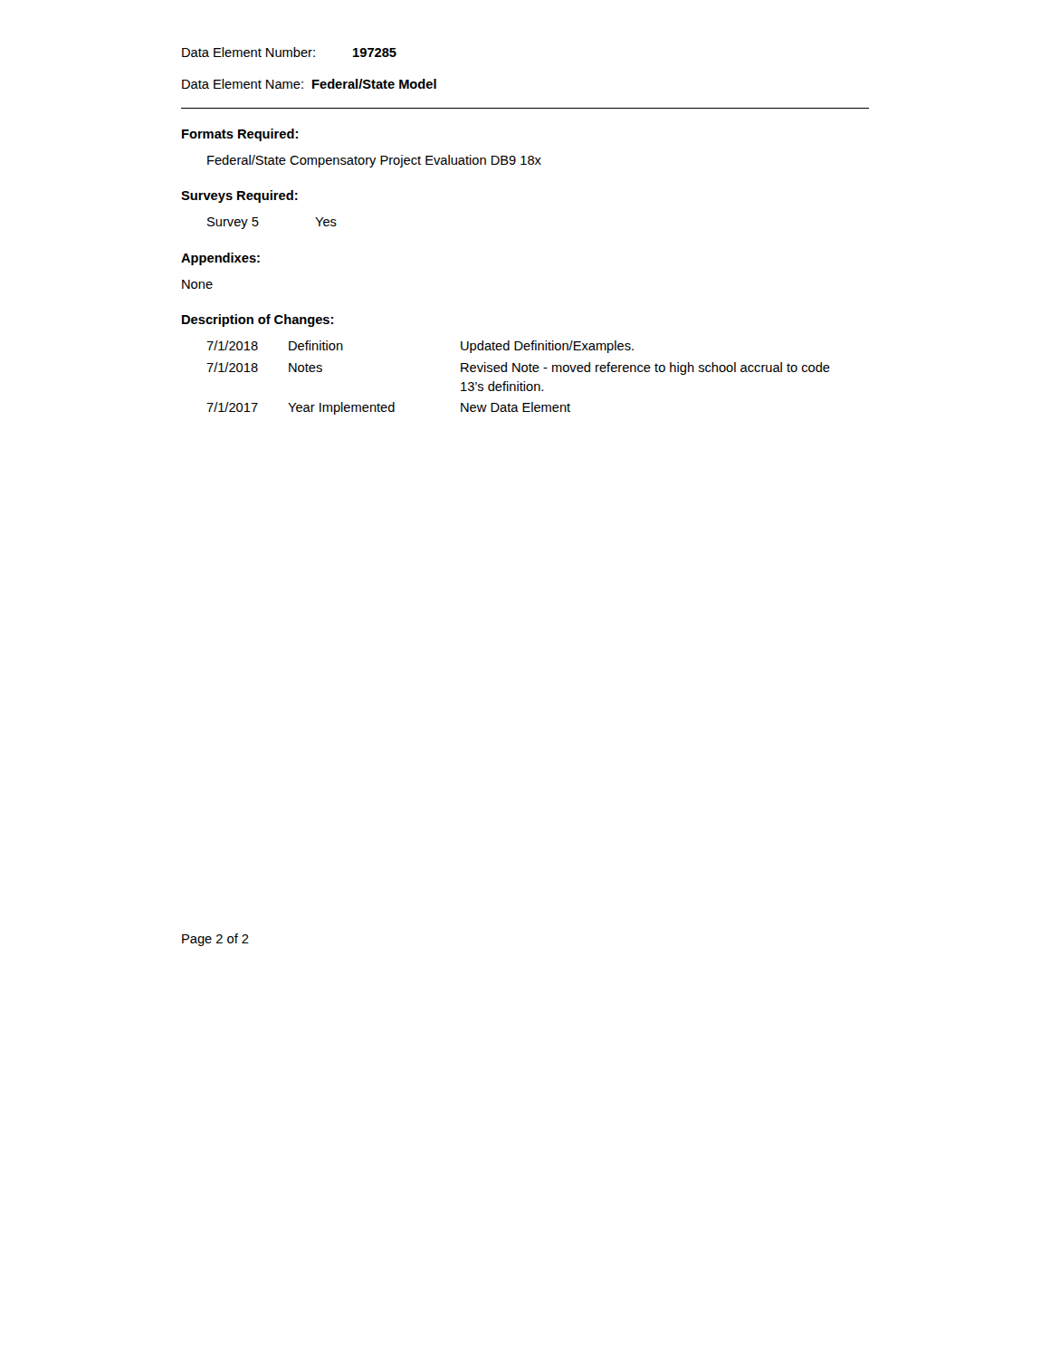Data Element Number: 197285
Data Element Name: Federal/State Model
Formats Required:
Federal/State Compensatory Project Evaluation DB9 18x
Surveys Required:
Survey 5 Yes
Appendixes:
None
Description of Changes:
| 7/1/2018 | Definition | Updated Definition/Examples. |
| 7/1/2018 | Notes | Revised Note - moved reference to high school accrual to code 13’s definition. |
| 7/1/2017 | Year Implemented | New Data Element |
Page 2 of 2